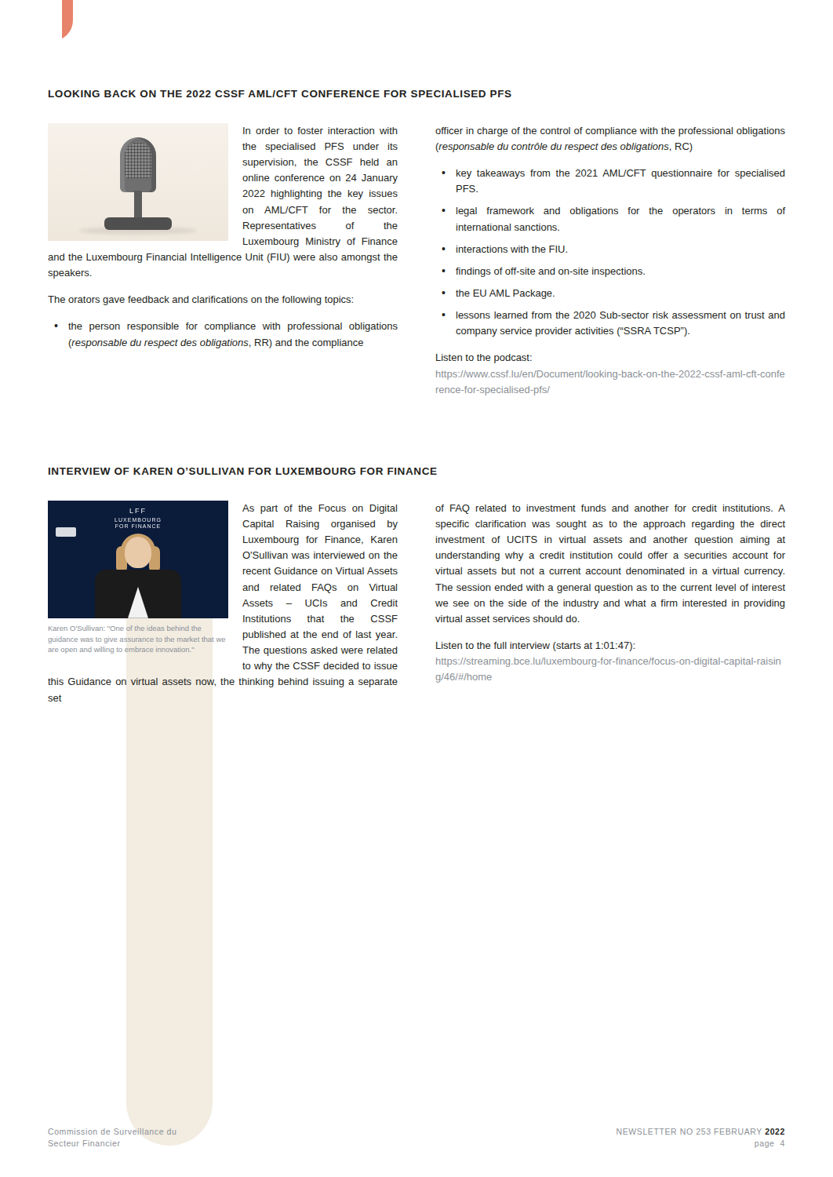Looking back on the 2022 CSSF AML/CFT conference for specialised PFS
In order to foster interaction with the specialised PFS under its supervision, the CSSF held an online conference on 24 January 2022 highlighting the key issues on AML/CFT for the sector. Representatives of the Luxembourg Ministry of Finance and the Luxembourg Financial Intelligence Unit (FIU) were also amongst the speakers.
The orators gave feedback and clarifications on the following topics:
the person responsible for compliance with professional obligations (responsable du respect des obligations, RR) and the compliance
officer in charge of the control of compliance with the professional obligations (responsable du contrôle du respect des obligations, RC)
key takeaways from the 2021 AML/CFT questionnaire for specialised PFS.
legal framework and obligations for the operators in terms of international sanctions.
interactions with the FIU.
findings of off-site and on-site inspections.
the EU AML Package.
lessons learned from the 2020 Sub-sector risk assessment on trust and company service provider activities (“SSRA TCSP”).
Listen to the podcast:
https://www.cssf.lu/en/Document/looking-back-on-the-2022-cssf-aml-cft-conference-for-specialised-pfs/
Interview of Karen O’Sullivan for Luxembourg for Finance
LFFLUXEMBOURG
FOR FINANCE
Karen O'Sullivan: "One of the ideas behind the guidance was to give assurance to the market that we are open and willing to embrace innovation."
As part of the Focus on Digital Capital Raising organised by Luxembourg for Finance, Karen O'Sullivan was interviewed on the recent Guidance on Virtual Assets and related FAQs on Virtual Assets – UCIs and Credit Institutions that the CSSF published at the end of last year. The questions asked were related to why the CSSF decided to issue this Guidance on virtual assets now, the thinking behind issuing a separate set
of FAQ related to investment funds and another for credit institutions. A specific clarification was sought as to the approach regarding the direct investment of UCITS in virtual assets and another question aiming at understanding why a credit institution could offer a securities account for virtual assets but not a current account denominated in a virtual currency. The session ended with a general question as to the current level of interest we see on the side of the industry and what a firm interested in providing virtual asset services should do.
Listen to the full interview (starts at 1:01:47):
https://streaming.bce.lu/luxembourg-for-finance/focus-on-digital-capital-raising/46/#/home
Commission de Surveillance du
Secteur Financier
NEWSLETTER NO 253 FEBRUARY 2022
page 4